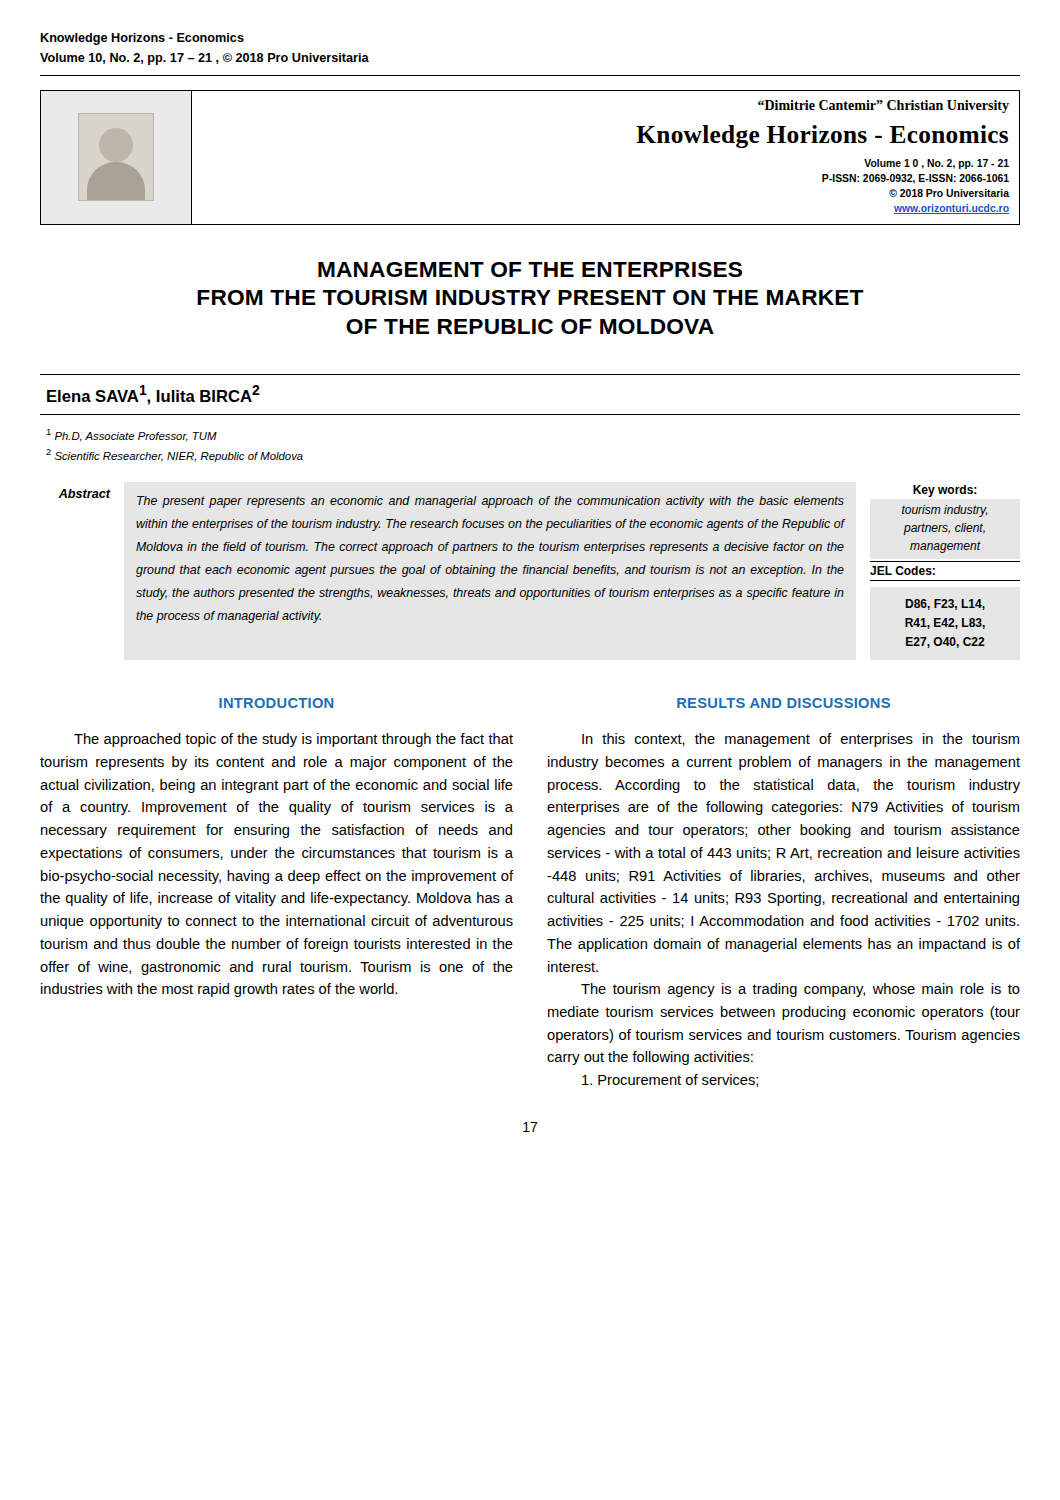Knowledge Horizons - Economics
Volume 10, No. 2, pp. 17 – 21 , © 2018 Pro Universitaria
“Dimitrie Cantemir” Christian University
Knowledge Horizons - Economics
Volume 1 0 , No. 2, pp. 17 - 21
P-ISSN: 2069-0932, E-ISSN: 2066-1061
© 2018 Pro Universitaria
www.orizonturi.ucdc.ro
MANAGEMENT OF THE ENTERPRISES
FROM THE TOURISM INDUSTRY PRESENT ON THE MARKET
OF THE REPUBLIC OF MOLDOVA
Elena SAVA1, Iulita BIRCA2
1 Ph.D, Associate Professor, TUM
2 Scientific Researcher, NIER, Republic of Moldova
Abstract
The present paper represents an economic and managerial approach of the communication activity with the basic elements within the enterprises of the tourism industry. The research focuses on the peculiarities of the economic agents of the Republic of Moldova in the field of tourism. The correct approach of partners to the tourism enterprises represents a decisive factor on the ground that each economic agent pursues the goal of obtaining the financial benefits, and tourism is not an exception. In the study, the authors presented the strengths, weaknesses, threats and opportunities of tourism enterprises as a specific feature in the process of managerial activity.
Key words:
tourism industry,
partners, client,
management
JEL Codes:
D86, F23, L14,
R41, E42, L83,
E27, O40, C22
INTRODUCTION
The approached topic of the study is important through the fact that tourism represents by its content and role a major component of the actual civilization, being an integrant part of the economic and social life of a country. Improvement of the quality of tourism services is a necessary requirement for ensuring the satisfaction of needs and expectations of consumers, under the circumstances that tourism is a bio-psycho-social necessity, having a deep effect on the improvement of the quality of life, increase of vitality and life-expectancy. Moldova has a unique opportunity to connect to the international circuit of adventurous tourism and thus double the number of foreign tourists interested in the offer of wine, gastronomic and rural tourism. Tourism is one of the industries with the most rapid growth rates of the world.
RESULTS AND DISCUSSIONS
In this context, the management of enterprises in the tourism industry becomes a current problem of managers in the management process. According to the statistical data, the tourism industry enterprises are of the following categories: N79 Activities of tourism agencies and tour operators; other booking and tourism assistance services - with a total of 443 units; R Art, recreation and leisure activities -448 units; R91 Activities of libraries, archives, museums and other cultural activities - 14 units; R93 Sporting, recreational and entertaining activities - 225 units; I Accommodation and food activities - 1702 units. The application domain of managerial elements has an impactand is of interest.
The tourism agency is a trading company, whose main role is to mediate tourism services between producing economic operators (tour operators) of tourism services and tourism customers. Tourism agencies carry out the following activities:
1. Procurement of services;
17